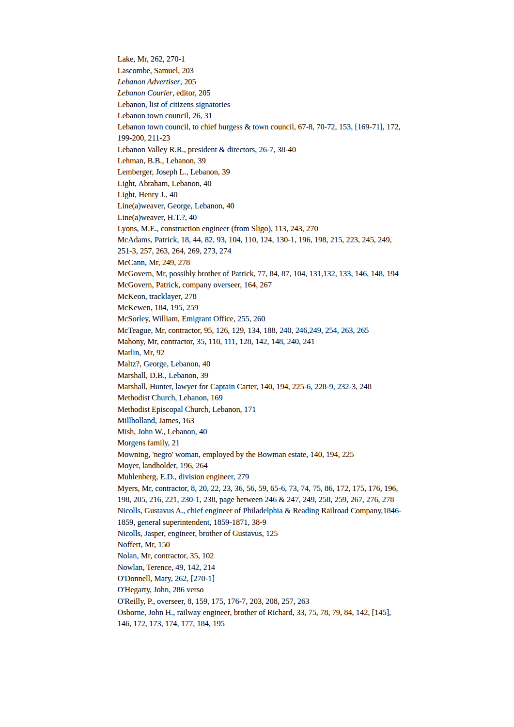Lake, Mr, 262, 270-1
Lascombe, Samuel, 203
Lebanon Advertiser, 205
Lebanon Courier, editor, 205
Lebanon, list of citizens signatories
Lebanon town council, 26, 31
Lebanon town council, to chief burgess & town council, 67-8, 70-72, 153, [169-71], 172, 199-200, 211-23
Lebanon Valley R.R., president & directors, 26-7, 38-40
Lehman, B.B., Lebanon, 39
Lemberger, Joseph L., Lebanon, 39
Light, Abraham, Lebanon, 40
Light, Henry J., 40
Line(a)weaver, George, Lebanon, 40
Line(a)weaver, H.T.?, 40
Lyons, M.E., construction engineer (from Sligo), 113, 243, 270
McAdams, Patrick, 18, 44, 82, 93, 104, 110, 124, 130-1, 196, 198, 215, 223, 245, 249, 251-3, 257, 263, 264, 269, 273, 274
McCann, Mr, 249, 278
McGovern, Mr, possibly brother of Patrick, 77, 84, 87, 104, 131,132, 133, 146, 148, 194
McGovern, Patrick, company overseer, 164, 267
McKeon, tracklayer, 278
McKewen, 184, 195, 259
McSorley, William, Emigrant Office, 255, 260
McTeague, Mr, contractor, 95, 126, 129, 134, 188, 240, 246,249, 254, 263, 265
Mahony, Mr, contractor, 35, 110, 111, 128, 142, 148, 240, 241
Marlin, Mr, 92
Maltz?, George, Lebanon, 40
Marshall, D.B., Lebanon, 39
Marshall, Hunter, lawyer for Captain Carter, 140, 194, 225-6, 228-9, 232-3, 248
Methodist Church, Lebanon, 169
Methodist Episcopal Church, Lebanon, 171
Millholland, James, 163
Mish, John W., Lebanon, 40
Morgens family, 21
Mowning, 'negro' woman, employed by the Bowman estate, 140, 194, 225
Moyer, landholder, 196, 264
Muhlenberg, E.D., division engineer, 279
Myers, Mr, contractor, 8, 20, 22, 23, 36, 56, 59, 65-6, 73, 74, 75, 86, 172, 175, 176, 196, 198, 205, 216, 221, 230-1, 238, page between 246 & 247, 249, 258, 259, 267, 276, 278
Nicolls, Gustavus A., chief engineer of Philadelphia & Reading Railroad Company,1846-1859, general superintendent, 1859-1871, 38-9
Nicolls, Jasper, engineer, brother of Gustavus, 125
Noffert, Mr, 150
Nolan, Mr, contractor, 35, 102
Nowlan, Terence, 49, 142, 214
O'Donnell, Mary, 262, [270-1]
O'Hegarty, John, 286 verso
O'Reilly, P., overseer, 8, 159, 175, 176-7, 203, 208, 257, 263
Osborne, John H., railway engineer, brother of Richard, 33, 75, 78, 79, 84, 142, [145], 146, 172, 173, 174, 177, 184, 195